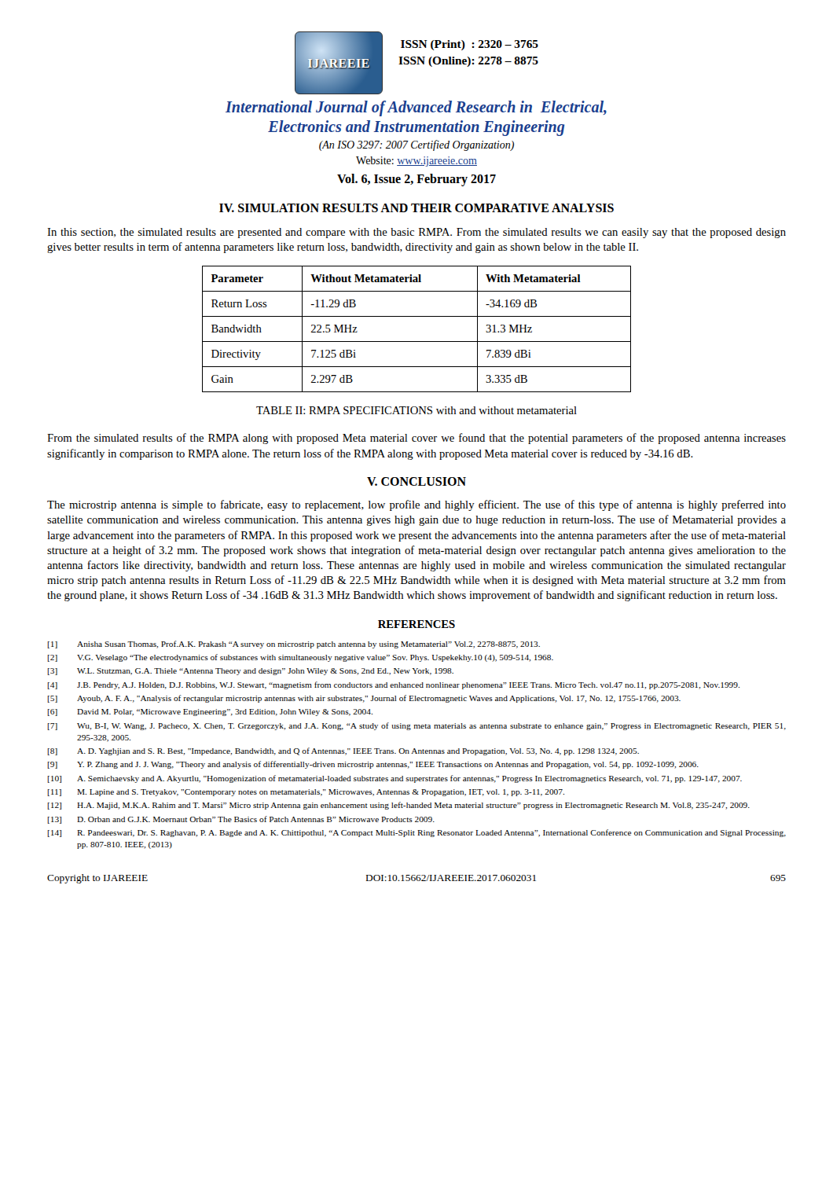ISSN (Print) : 2320 – 3765
ISSN (Online): 2278 – 8875
International Journal of Advanced Research in Electrical,
Electronics and Instrumentation Engineering
(An ISO 3297: 2007 Certified Organization)
Website: www.ijareeie.com
Vol. 6, Issue 2, February 2017
IV. SIMULATION RESULTS AND THEIR COMPARATIVE ANALYSIS
In this section, the simulated results are presented and compare with the basic RMPA. From the simulated results we can easily say that the proposed design gives better results in term of antenna parameters like return loss, bandwidth, directivity and gain as shown below in the table II.
| Parameter | Without Metamaterial | With Metamaterial |
| --- | --- | --- |
| Return Loss | -11.29 dB | -34.169 dB |
| Bandwidth | 22.5 MHz | 31.3 MHz |
| Directivity | 7.125 dBi | 7.839 dBi |
| Gain | 2.297 dB | 3.335 dB |
TABLE II: RMPA SPECIFICATIONS with and without metamaterial
From the simulated results of the RMPA along with proposed Meta material cover we found that the potential parameters of the proposed antenna increases significantly in comparison to RMPA alone. The return loss of the RMPA along with proposed Meta material cover is reduced by -34.16 dB.
V. CONCLUSION
The microstrip antenna is simple to fabricate, easy to replacement, low profile and highly efficient. The use of this type of antenna is highly preferred into satellite communication and wireless communication. This antenna gives high gain due to huge reduction in return-loss. The use of Metamaterial provides a large advancement into the parameters of RMPA. In this proposed work we present the advancements into the antenna parameters after the use of meta-material structure at a height of 3.2 mm. The proposed work shows that integration of meta-material design over rectangular patch antenna gives amelioration to the antenna factors like directivity, bandwidth and return loss. These antennas are highly used in mobile and wireless communication the simulated rectangular micro strip patch antenna results in Return Loss of -11.29 dB & 22.5 MHz Bandwidth while when it is designed with Meta material structure at 3.2 mm from the ground plane, it shows Return Loss of -34 .16dB & 31.3 MHz Bandwidth which shows improvement of bandwidth and significant reduction in return loss.
REFERENCES
Anisha Susan Thomas, Prof.A.K. Prakash “A survey on microstrip patch antenna by using Metamaterial” Vol.2, 2278-8875, 2013.
V.G. Veselago “The electrodynamics of substances with simultaneously negative value” Sov. Phys. Uspekekhy.10 (4), 509-514, 1968.
W.L. Stutzman, G.A. Thiele “Antenna Theory and design” John Wiley & Sons, 2nd Ed., New York, 1998.
J.B. Pendry, A.J. Holden, D.J. Robbins, W.J. Stewart, “magnetism from conductors and enhanced nonlinear phenomena” IEEE Trans. Micro Tech. vol.47 no.11, pp.2075-2081, Nov.1999.
Ayoub, A. F. A., "Analysis of rectangular microstrip antennas with air substrates," Journal of Electromagnetic Waves and Applications, Vol. 17, No. 12, 1755-1766, 2003.
David M. Polar, “Microwave Engineering”, 3rd Edition, John Wiley & Sons, 2004.
Wu, B-I, W. Wang, J. Pacheco, X. Chen, T. Grzegorczyk, and J.A. Kong, “A study of using meta materials as antenna substrate to enhance gain,” Progress in Electromagnetic Research, PIER 51, 295-328, 2005.
A. D. Yaghjian and S. R. Best, "Impedance, Bandwidth, and Q of Antennas," IEEE Trans. On Antennas and Propagation, Vol. 53, No. 4, pp. 1298 1324, 2005.
Y. P. Zhang and J. J. Wang, "Theory and analysis of differentially-driven microstrip antennas," IEEE Transactions on Antennas and Propagation, vol. 54, pp. 1092-1099, 2006.
A. Semichaevsky and A. Akyurtlu, "Homogenization of metamaterial-loaded substrates and superstrates for antennas," Progress In Electromagnetics Research, vol. 71, pp. 129-147, 2007.
M. Lapine and S. Tretyakov, "Contemporary notes on metamaterials," Microwaves, Antennas & Propagation, IET, vol. 1, pp. 3-11, 2007.
H.A. Majid, M.K.A. Rahim and T. Marsi” Micro strip Antenna gain enhancement using left-handed Meta material structure” progress in Electromagnetic Research M. Vol.8, 235-247, 2009.
D. Orban and G.J.K. Moernaut Orban” The Basics of Patch Antennas B” Microwave Products 2009.
R. Pandeeswari, Dr. S. Raghavan, P. A. Bagde and A. K. Chittipothul, “A Compact Multi-Split Ring Resonator Loaded Antenna”, International Conference on Communication and Signal Processing, pp. 807-810. IEEE, (2013)
Copyright to IJAREEIE
DOI:10.15662/IJAREEIE.2017.0602031
695